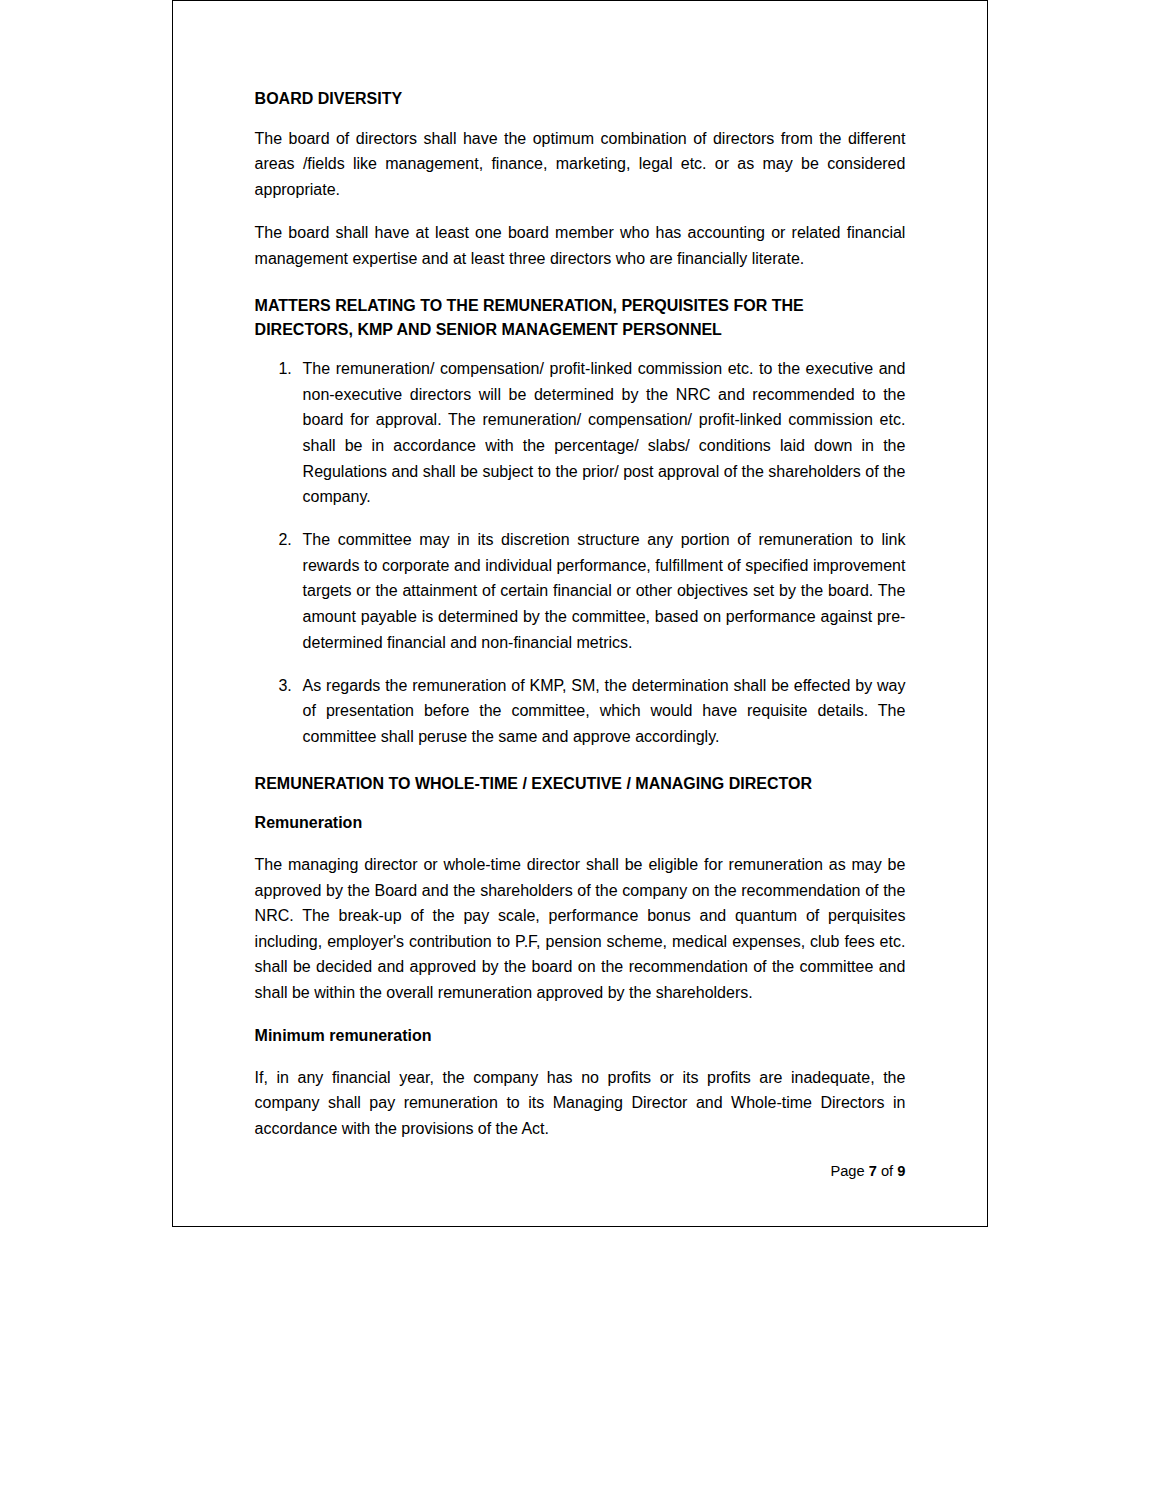BOARD DIVERSITY
The board of directors shall have the optimum combination of directors from the different areas /fields like management, finance, marketing, legal etc. or as may be considered appropriate.
The board shall have at least one board member who has accounting or related financial management expertise and at least three directors who are financially literate.
MATTERS RELATING TO THE REMUNERATION, PERQUISITES FOR THE DIRECTORS, KMP AND SENIOR MANAGEMENT PERSONNEL
The remuneration/ compensation/ profit-linked commission etc. to the executive and non-executive directors will be determined by the NRC and recommended to the board for approval. The remuneration/ compensation/ profit-linked commission etc. shall be in accordance with the percentage/ slabs/ conditions laid down in the Regulations and shall be subject to the prior/ post approval of the shareholders of the company.
The committee may in its discretion structure any portion of remuneration to link rewards to corporate and individual performance, fulfillment of specified improvement targets or the attainment of certain financial or other objectives set by the board. The amount payable is determined by the committee, based on performance against pre-determined financial and non-financial metrics.
As regards the remuneration of KMP, SM, the determination shall be effected by way of presentation before the committee, which would have requisite details. The committee shall peruse the same and approve accordingly.
REMUNERATION TO WHOLE-TIME / EXECUTIVE / MANAGING DIRECTOR
Remuneration
The managing director or whole-time director shall be eligible for remuneration as may be approved by the Board and the shareholders of the company on the recommendation of the NRC. The break-up of the pay scale, performance bonus and quantum of perquisites including, employer's contribution to P.F, pension scheme, medical expenses, club fees etc. shall be decided and approved by the board on the recommendation of the committee and shall be within the overall remuneration approved by the shareholders.
Minimum remuneration
If, in any financial year, the company has no profits or its profits are inadequate, the company shall pay remuneration to its Managing Director and Whole-time Directors in accordance with the provisions of the Act.
Page 7 of 9